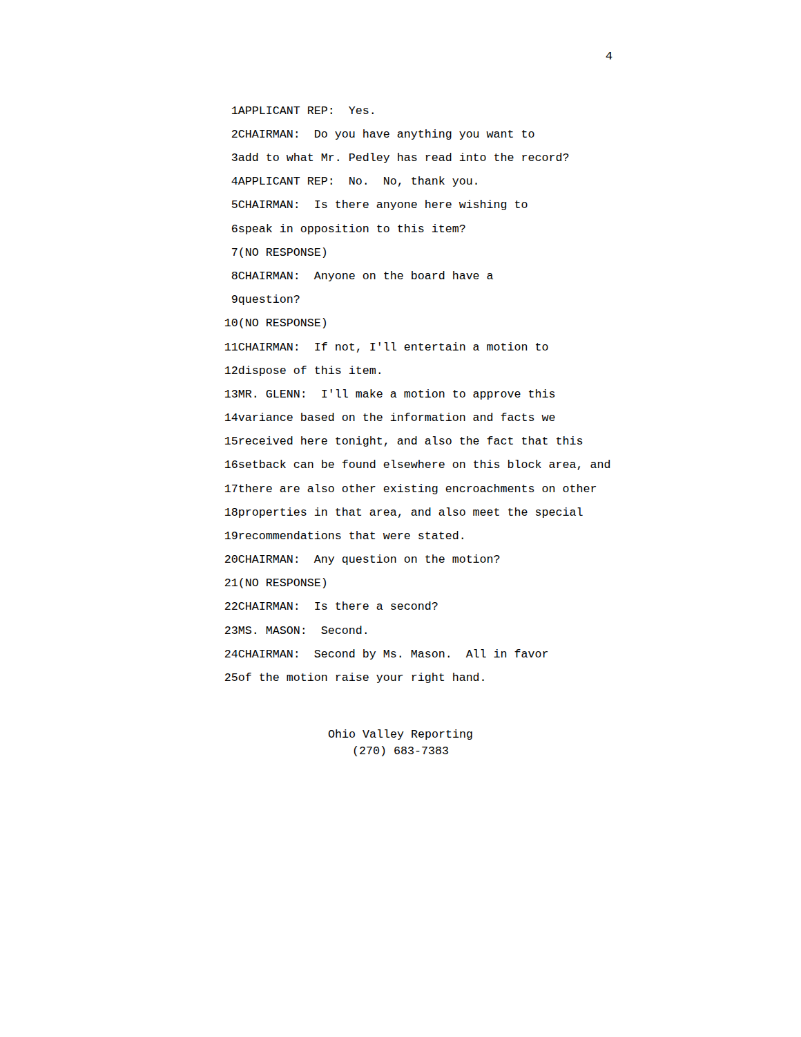4
| 1 | APPLICANT REP: Yes. |
| 2 | CHAIRMAN: Do you have anything you want to |
| 3 | add to what Mr. Pedley has read into the record? |
| 4 | APPLICANT REP: No. No, thank you. |
| 5 | CHAIRMAN: Is there anyone here wishing to |
| 6 | speak in opposition to this item? |
| 7 | (NO RESPONSE) |
| 8 | CHAIRMAN: Anyone on the board have a |
| 9 | question? |
| 10 | (NO RESPONSE) |
| 11 | CHAIRMAN: If not, I'll entertain a motion to |
| 12 | dispose of this item. |
| 13 | MR. GLENN: I'll make a motion to approve this |
| 14 | variance based on the information and facts we |
| 15 | received here tonight, and also the fact that this |
| 16 | setback can be found elsewhere on this block area, and |
| 17 | there are also other existing encroachments on other |
| 18 | properties in that area, and also meet the special |
| 19 | recommendations that were stated. |
| 20 | CHAIRMAN: Any question on the motion? |
| 21 | (NO RESPONSE) |
| 22 | CHAIRMAN: Is there a second? |
| 23 | MS. MASON: Second. |
| 24 | CHAIRMAN: Second by Ms. Mason. All in favor |
| 25 | of the motion raise your right hand. |
Ohio Valley Reporting
(270) 683-7383